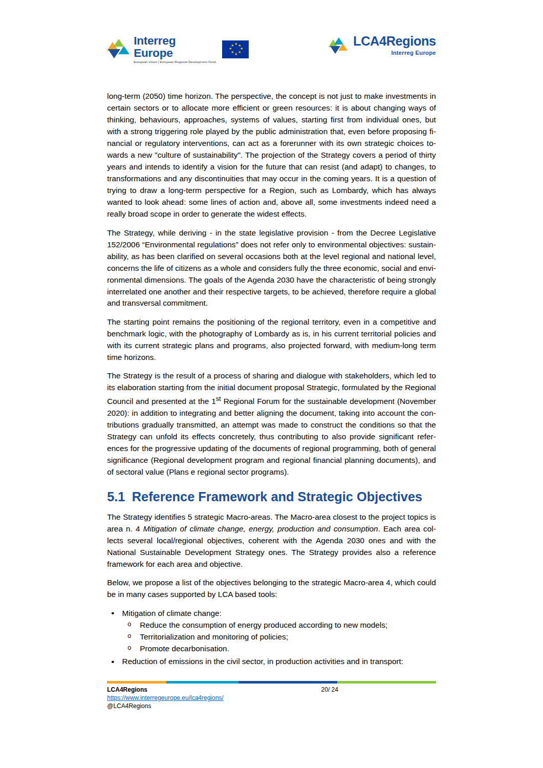Interreg Europe European Union | European Regional Development Fund
★ ★ ★ ★ ★ ★ ★ ★
LCA4Regions
Interreg Europe
long-term (2050) time horizon. The perspective, the concept is not just to make investments in certain sectors or to allocate more efficient or green resources: it is about changing ways of thinking, behaviours, approaches, systems of values, starting first from individual ones, but with a strong triggering role played by the public administration that, even before proposing financial or regulatory interventions, can act as a forerunner with its own strategic choices towards a new "culture of sustainability". The projection of the Strategy covers a period of thirty years and intends to identify a vision for the future that can resist (and adapt) to changes, to transformations and any discontinuities that may occur in the coming years. It is a question of trying to draw a long-term perspective for a Region, such as Lombardy, which has always wanted to look ahead: some lines of action and, above all, some investments indeed need a really broad scope in order to generate the widest effects.
The Strategy, while deriving - in the state legislative provision - from the Decree Legislative 152/2006 “Environmental regulations” does not refer only to environmental objectives: sustainability, as has been clarified on several occasions both at the level regional and national level, concerns the life of citizens as a whole and considers fully the three economic, social and environmental dimensions. The goals of the Agenda 2030 have the characteristic of being strongly interrelated one another and their respective targets, to be achieved, therefore require a global and transversal commitment.
The starting point remains the positioning of the regional territory, even in a competitive and benchmark logic, with the photography of Lombardy as is, in his current territorial policies and with its current strategic plans and programs, also projected forward, with medium-long term time horizons.
The Strategy is the result of a process of sharing and dialogue with stakeholders, which led to its elaboration starting from the initial document proposal Strategic, formulated by the Regional Council and presented at the 1st Regional Forum for the sustainable development (November 2020): in addition to integrating and better aligning the document, taking into account the contributions gradually transmitted, an attempt was made to construct the conditions so that the Strategy can unfold its effects concretely, thus contributing to also provide significant references for the progressive updating of the documents of regional programming, both of general significance (Regional development program and regional financial planning documents), and of sectoral value (Plans e regional sector programs).
5.1 Reference Framework and Strategic Objectives
The Strategy identifies 5 strategic Macro-areas. The Macro-area closest to the project topics is area n. 4 Mitigation of climate change, energy, production and consumption. Each area collects several local/regional objectives, coherent with the Agenda 2030 ones and with the National Sustainable Development Strategy ones. The Strategy provides also a reference framework for each area and objective.
Below, we propose a list of the objectives belonging to the strategic Macro-area 4, which could be in many cases supported by LCA based tools:
Mitigation of climate change:
Reduce the consumption of energy produced according to new models;
Territorialization and monitoring of policies;
Promote decarbonisation.
Reduction of emissions in the civil sector, in production activities and in transport:
LCA4Regions
https://www.interregeurope.eu/lca4regions/
@LCA4Regions
20/ 24